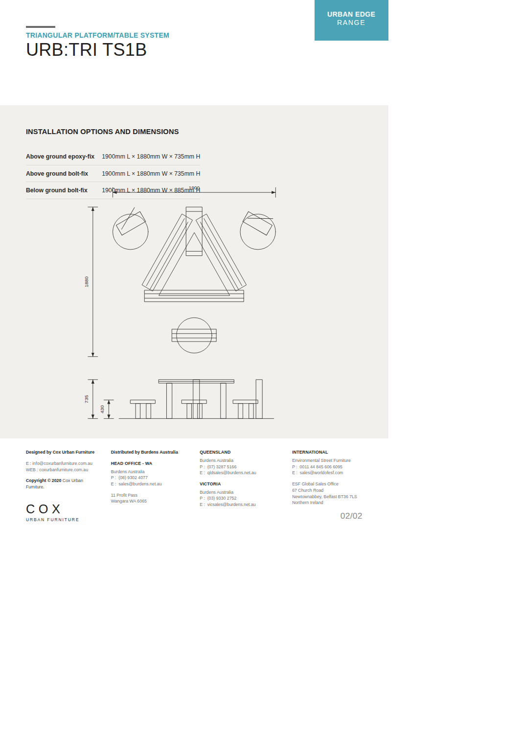Triangular Platform/Table System
URB:TRI TS1B
URBAN EDGE
RANGE
INSTALLATION OPTIONS AND DIMENSIONS
| Above ground epoxy-fix | 1900mm L × 1880mm W × 735mm H |
| Above ground bolt-fix | 1900mm L × 1880mm W × 735mm H |
| Below ground bolt-fix | 1900mm L × 1880mm W × 885mm H |
1900 1880 735 430
Designed by Cox Urban Furniture
E : info@coxurbanfurniture.com.au
WEB : coxurbanfurniture.com.au
Copyright © 2020 Cox Urban Furniture.
COX
URBAN FURNITURE
Distributed by Burdens Australia
HEAD OFFICE - WA
Burdens Australia
P : (08) 9302 4077
E : sales@burdens.net.au
11 Profit Pass
Wangara WA 6065
QUEENSLAND
Burdens Australia
P : (07) 3287 5166
E : qldsales@burdens.net.au
VICTORIA
Burdens Australia
P : (03) 9330 2752
E : vicsales@burdens.net.au
INTERNATIONAL
Environmental Street Furniture
P : 0011 44 845 606 6095
E : sales@worldofesf.com
ESF Global Sales Office
67 Church Road
Newtownabbey, Belfast BT36 7LS
Northern Ireland
02/02